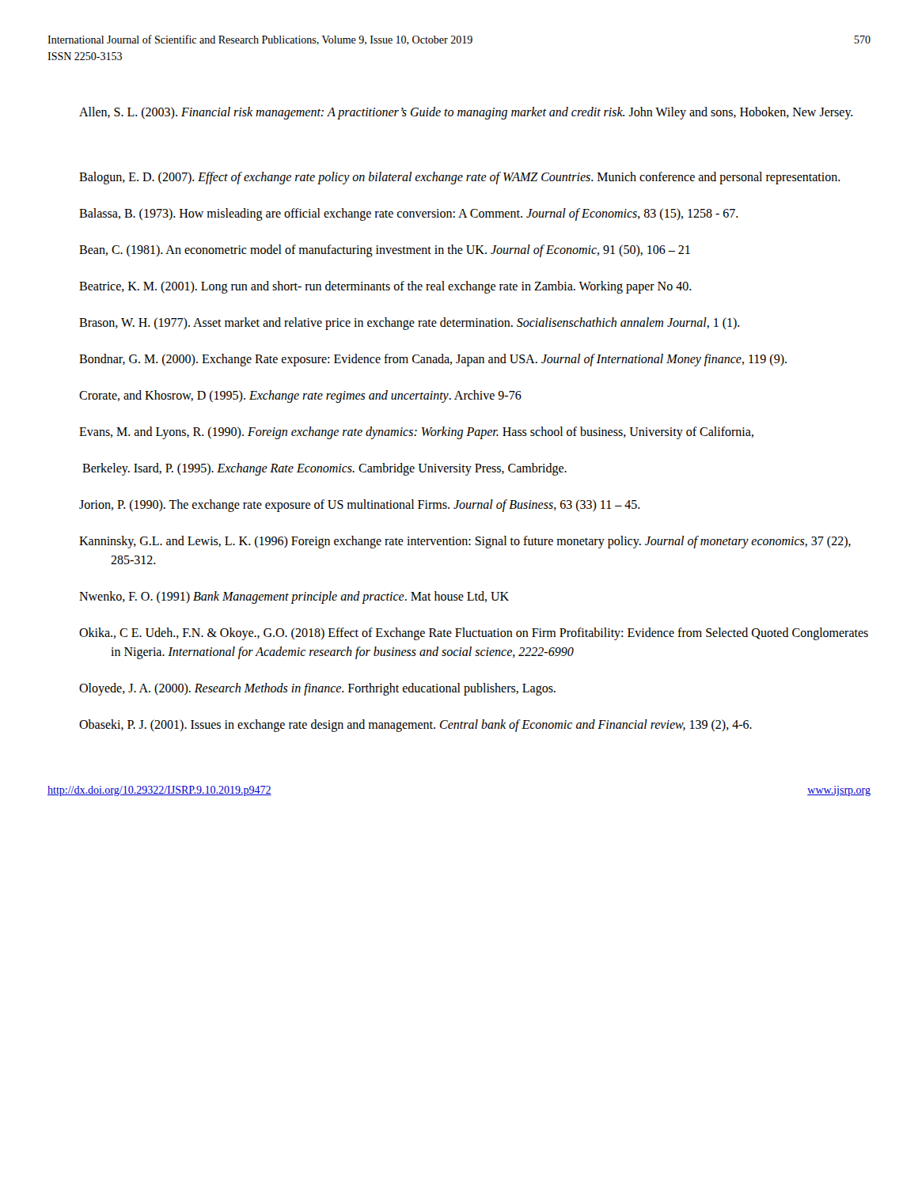International Journal of Scientific and Research Publications, Volume 9, Issue 10, October 2019
ISSN 2250-3153
570
Allen, S. L. (2003). Financial risk management: A practitioner’s Guide to managing market and credit risk. John Wiley and sons, Hoboken, New Jersey.
Balogun, E. D. (2007). Effect of exchange rate policy on bilateral exchange rate of WAMZ Countries. Munich conference and personal representation.
Balassa, B. (1973). How misleading are official exchange rate conversion: A Comment. Journal of Economics, 83 (15), 1258 - 67.
Bean, C. (1981). An econometric model of manufacturing investment in the UK. Journal of Economic, 91 (50), 106 – 21
Beatrice, K. M. (2001). Long run and short- run determinants of the real exchange rate in Zambia. Working paper No 40.
Brason, W. H. (1977). Asset market and relative price in exchange rate determination. Socialisenschathich annalem Journal, 1 (1).
Bondnar, G. M. (2000). Exchange Rate exposure: Evidence from Canada, Japan and USA. Journal of International Money finance, 119 (9).
Crorate, and Khosrow, D (1995). Exchange rate regimes and uncertainty. Archive 9-76
Evans, M. and Lyons, R. (1990). Foreign exchange rate dynamics: Working Paper. Hass school of business, University of California,
Berkeley. Isard, P. (1995). Exchange Rate Economics. Cambridge University Press, Cambridge.
Jorion, P. (1990). The exchange rate exposure of US multinational Firms. Journal of Business, 63 (33) 11 – 45.
Kanninsky, G.L. and Lewis, L. K. (1996) Foreign exchange rate intervention: Signal to future monetary policy. Journal of monetary economics, 37 (22), 285-312.
Nwenko, F. O. (1991) Bank Management principle and practice. Mat house Ltd, UK
Okika., C E. Udeh., F.N. & Okoye., G.O. (2018) Effect of Exchange Rate Fluctuation on Firm Profitability: Evidence from Selected Quoted Conglomerates in Nigeria. International for Academic research for business and social science, 2222-6990
Oloyede, J. A. (2000). Research Methods in finance. Forthright educational publishers, Lagos.
Obaseki, P. J. (2001). Issues in exchange rate design and management. Central bank of Economic and Financial review, 139 (2), 4-6.
http://dx.doi.org/10.29322/IJSRP.9.10.2019.p9472
www.ijsrp.org